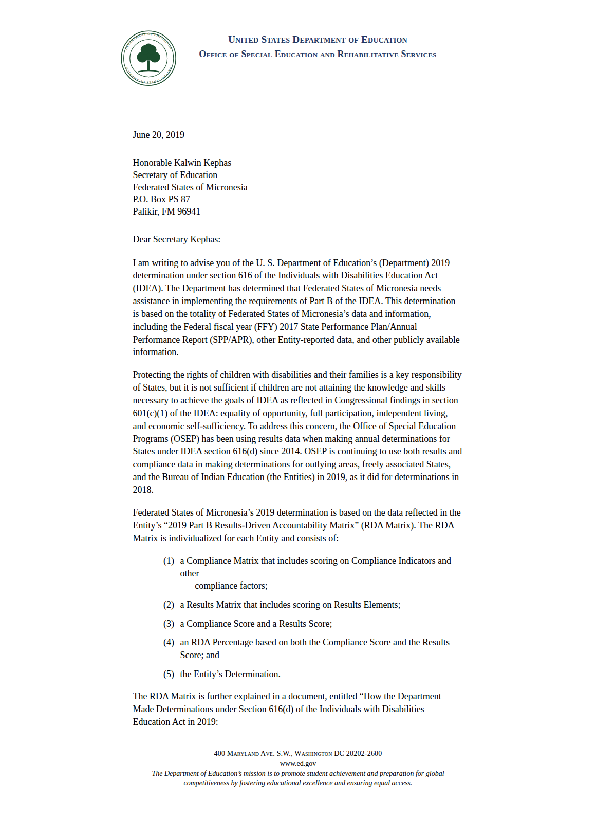DEPARTMENT OF EDUCATION UNITED STATES OF AMERICA
United States Department of Education
Office of Special Education and Rehabilitative Services
June 20, 2019
Honorable Kalwin Kephas
Secretary of Education
Federated States of Micronesia
P.O. Box PS 87
Palikir, FM 96941
Dear Secretary Kephas:
I am writing to advise you of the U. S. Department of Education’s (Department) 2019 determination under section 616 of the Individuals with Disabilities Education Act (IDEA). The Department has determined that Federated States of Micronesia needs assistance in implementing the requirements of Part B of the IDEA. This determination is based on the totality of Federated States of Micronesia’s data and information, including the Federal fiscal year (FFY) 2017 State Performance Plan/Annual Performance Report (SPP/APR), other Entity-reported data, and other publicly available information.
Protecting the rights of children with disabilities and their families is a key responsibility of States, but it is not sufficient if children are not attaining the knowledge and skills necessary to achieve the goals of IDEA as reflected in Congressional findings in section 601(c)(1) of the IDEA: equality of opportunity, full participation, independent living, and economic self-sufficiency. To address this concern, the Office of Special Education Programs (OSEP) has been using results data when making annual determinations for States under IDEA section 616(d) since 2014. OSEP is continuing to use both results and compliance data in making determinations for outlying areas, freely associated States, and the Bureau of Indian Education (the Entities) in 2019, as it did for determinations in 2018.
Federated States of Micronesia’s 2019 determination is based on the data reflected in the Entity’s “2019 Part B Results-Driven Accountability Matrix” (RDA Matrix). The RDA Matrix is individualized for each Entity and consists of:
a Compliance Matrix that includes scoring on Compliance Indicators and other compliance factors;
a Results Matrix that includes scoring on Results Elements;
a Compliance Score and a Results Score;
an RDA Percentage based on both the Compliance Score and the Results Score; and
the Entity’s Determination.
The RDA Matrix is further explained in a document, entitled “How the Department Made Determinations under Section 616(d) of the Individuals with Disabilities Education Act in 2019:
400 Maryland Ave. S.W., Washington DC 20202-2600
www.ed.gov
The Department of Education’s mission is to promote student achievement and preparation for global competitiveness by fostering educational excellence and ensuring equal access.